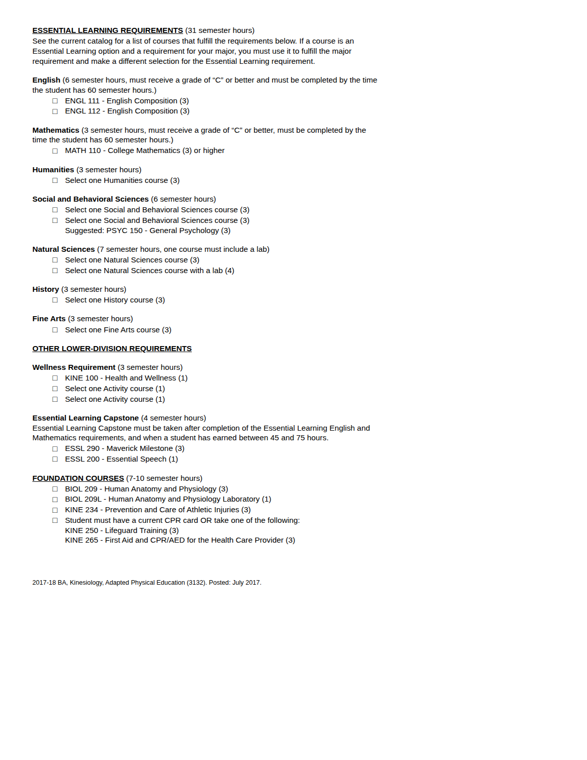ESSENTIAL LEARNING REQUIREMENTS
(31 semester hours)
See the current catalog for a list of courses that fulfill the requirements below. If a course is an Essential Learning option and a requirement for your major, you must use it to fulfill the major requirement and make a different selection for the Essential Learning requirement.
English (6 semester hours, must receive a grade of “C” or better and must be completed by the time the student has 60 semester hours.)
ENGL 111 - English Composition (3)
ENGL 112 - English Composition (3)
Mathematics (3 semester hours, must receive a grade of “C” or better, must be completed by the time the student has 60 semester hours.)
MATH 110 - College Mathematics (3) or higher
Humanities (3 semester hours)
Select one Humanities course (3)
Social and Behavioral Sciences (6 semester hours)
Select one Social and Behavioral Sciences course (3)
Select one Social and Behavioral Sciences course (3)Suggested: PSYC 150 - General Psychology (3)
Natural Sciences (7 semester hours, one course must include a lab)
Select one Natural Sciences course (3)
Select one Natural Sciences course with a lab (4)
History (3 semester hours)
Select one History course (3)
Fine Arts (3 semester hours)
Select one Fine Arts course (3)
OTHER LOWER-DIVISION REQUIREMENTS
Wellness Requirement (3 semester hours)
KINE 100 - Health and Wellness (1)
Select one Activity course (1)
Select one Activity course (1)
Essential Learning Capstone (4 semester hours)
Essential Learning Capstone must be taken after completion of the Essential Learning English and Mathematics requirements, and when a student has earned between 45 and 75 hours.
ESSL 290 - Maverick Milestone (3)
ESSL 200 - Essential Speech (1)
FOUNDATION COURSES
(7-10 semester hours)
BIOL 209 - Human Anatomy and Physiology (3)
BIOL 209L - Human Anatomy and Physiology Laboratory (1)
KINE 234 - Prevention and Care of Athletic Injuries (3)
Student must have a current CPR card OR take one of the following:KINE 250 - Lifeguard Training (3) KINE 265 - First Aid and CPR/AED for the Health Care Provider (3)
2017-18 BA, Kinesiology, Adapted Physical Education (3132). Posted: July 2017.